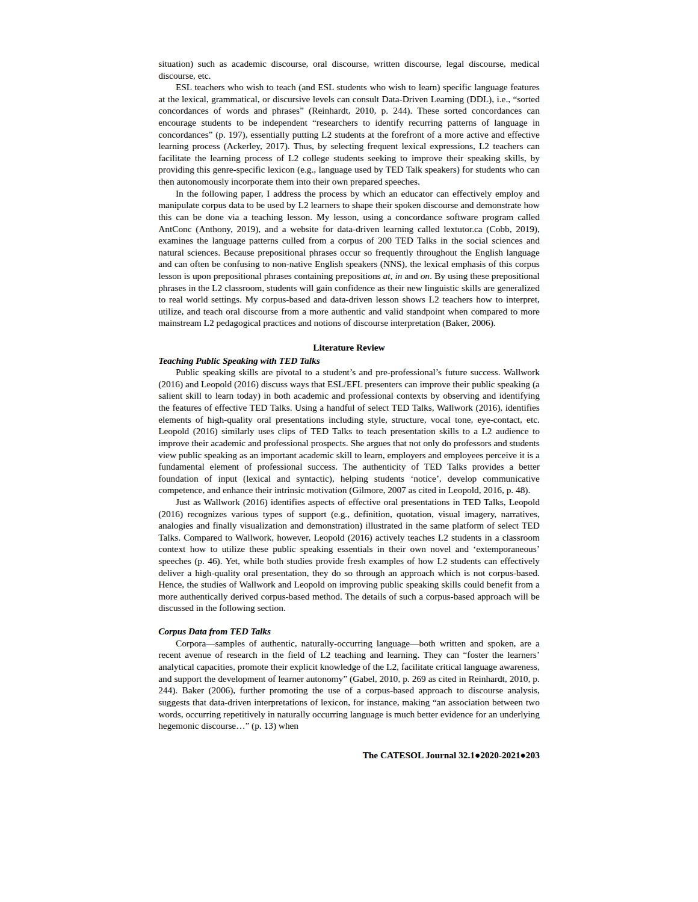situation) such as academic discourse, oral discourse, written discourse, legal discourse, medical discourse, etc.
ESL teachers who wish to teach (and ESL students who wish to learn) specific language features at the lexical, grammatical, or discursive levels can consult Data-Driven Learning (DDL), i.e., “sorted concordances of words and phrases” (Reinhardt, 2010, p. 244). These sorted concordances can encourage students to be independent “researchers to identify recurring patterns of language in concordances” (p. 197), essentially putting L2 students at the forefront of a more active and effective learning process (Ackerley, 2017). Thus, by selecting frequent lexical expressions, L2 teachers can facilitate the learning process of L2 college students seeking to improve their speaking skills, by providing this genre-specific lexicon (e.g., language used by TED Talk speakers) for students who can then autonomously incorporate them into their own prepared speeches.
In the following paper, I address the process by which an educator can effectively employ and manipulate corpus data to be used by L2 learners to shape their spoken discourse and demonstrate how this can be done via a teaching lesson. My lesson, using a concordance software program called AntConc (Anthony, 2019), and a website for data-driven learning called lextutor.ca (Cobb, 2019), examines the language patterns culled from a corpus of 200 TED Talks in the social sciences and natural sciences. Because prepositional phrases occur so frequently throughout the English language and can often be confusing to non-native English speakers (NNS), the lexical emphasis of this corpus lesson is upon prepositional phrases containing prepositions at, in and on. By using these prepositional phrases in the L2 classroom, students will gain confidence as their new linguistic skills are generalized to real world settings. My corpus-based and data-driven lesson shows L2 teachers how to interpret, utilize, and teach oral discourse from a more authentic and valid standpoint when compared to more mainstream L2 pedagogical practices and notions of discourse interpretation (Baker, 2006).
Literature Review
Teaching Public Speaking with TED Talks
Public speaking skills are pivotal to a student’s and pre-professional’s future success. Wallwork (2016) and Leopold (2016) discuss ways that ESL/EFL presenters can improve their public speaking (a salient skill to learn today) in both academic and professional contexts by observing and identifying the features of effective TED Talks. Using a handful of select TED Talks, Wallwork (2016), identifies elements of high-quality oral presentations including style, structure, vocal tone, eye-contact, etc. Leopold (2016) similarly uses clips of TED Talks to teach presentation skills to a L2 audience to improve their academic and professional prospects. She argues that not only do professors and students view public speaking as an important academic skill to learn, employers and employees perceive it is a fundamental element of professional success. The authenticity of TED Talks provides a better foundation of input (lexical and syntactic), helping students ‘notice’, develop communicative competence, and enhance their intrinsic motivation (Gilmore, 2007 as cited in Leopold, 2016, p. 48).
Just as Wallwork (2016) identifies aspects of effective oral presentations in TED Talks, Leopold (2016) recognizes various types of support (e.g., definition, quotation, visual imagery, narratives, analogies and finally visualization and demonstration) illustrated in the same platform of select TED Talks. Compared to Wallwork, however, Leopold (2016) actively teaches L2 students in a classroom context how to utilize these public speaking essentials in their own novel and ‘extemporaneous’ speeches (p. 46). Yet, while both studies provide fresh examples of how L2 students can effectively deliver a high-quality oral presentation, they do so through an approach which is not corpus-based. Hence, the studies of Wallwork and Leopold on improving public speaking skills could benefit from a more authentically derived corpus-based method. The details of such a corpus-based approach will be discussed in the following section.
Corpus Data from TED Talks
Corpora—samples of authentic, naturally-occurring language—both written and spoken, are a recent avenue of research in the field of L2 teaching and learning. They can “foster the learners’ analytical capacities, promote their explicit knowledge of the L2, facilitate critical language awareness, and support the development of learner autonomy” (Gabel, 2010, p. 269 as cited in Reinhardt, 2010, p. 244). Baker (2006), further promoting the use of a corpus-based approach to discourse analysis, suggests that data-driven interpretations of lexicon, for instance, making “an association between two words, occurring repetitively in naturally occurring language is much better evidence for an underlying hegemonic discourse…” (p. 13) when
The CATESOL Journal 32.1●2020-2021●203